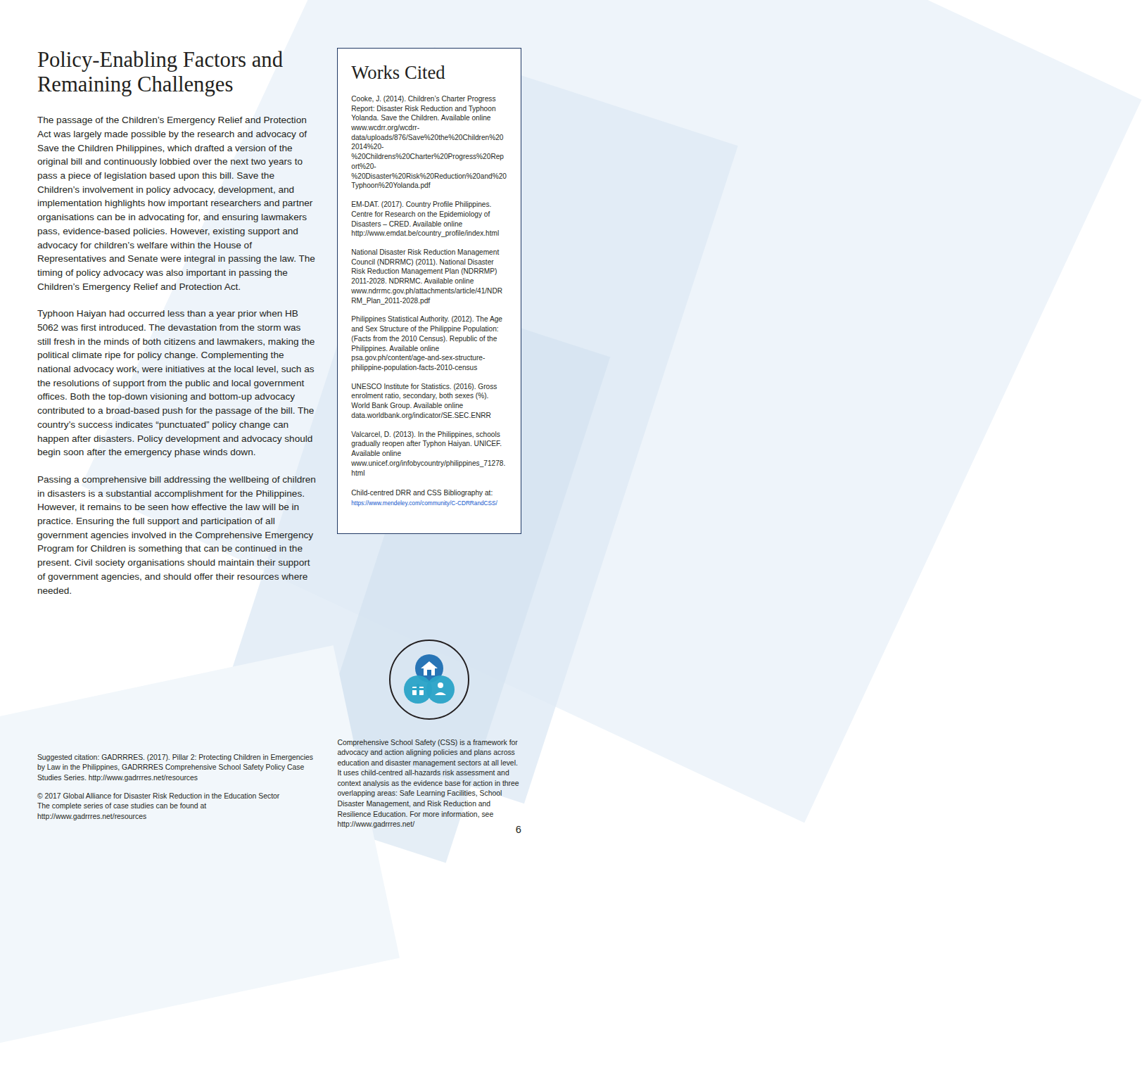Policy-Enabling Factors and Remaining Challenges
The passage of the Children’s Emergency Relief and Protection Act was largely made possible by the research and advocacy of Save the Children Philippines, which drafted a version of the original bill and continuously lobbied over the next two years to pass a piece of legislation based upon this bill. Save the Children’s involvement in policy advocacy, development, and implementation highlights how important researchers and partner organisations can be in advocating for, and ensuring lawmakers pass, evidence-based policies. However, existing support and advocacy for children’s welfare within the House of Representatives and Senate were integral in passing the law. The timing of policy advocacy was also important in passing the Children’s Emergency Relief and Protection Act.
Typhoon Haiyan had occurred less than a year prior when HB 5062 was first introduced. The devastation from the storm was still fresh in the minds of both citizens and lawmakers, making the political climate ripe for policy change. Complementing the national advocacy work, were initiatives at the local level, such as the resolutions of support from the public and local government offices. Both the top-down visioning and bottom-up advocacy contributed to a broad-based push for the passage of the bill. The country’s success indicates “punctuated” policy change can happen after disasters. Policy development and advocacy should begin soon after the emergency phase winds down.
Passing a comprehensive bill addressing the wellbeing of children in disasters is a substantial accomplishment for the Philippines. However, it remains to be seen how effective the law will be in practice. Ensuring the full support and participation of all government agencies involved in the Comprehensive Emergency Program for Children is something that can be continued in the present. Civil society organisations should maintain their support of government agencies, and should offer their resources where needed.
Works Cited
Cooke, J. (2014). Children’s Charter Progress Report: Disaster Risk Reduction and Typhoon Yolanda. Save the Children. Available online www.wcdrr.org/wcdrr-data/uploads/876/Save%20the%20Children%202014%20-%20Childrens%20Charter%20Progress%20Report%20-%20Disaster%20Risk%20Reduction%20and%20Typhoon%20Yolanda.pdf
EM-DAT. (2017). Country Profile Philippines. Centre for Research on the Epidemiology of Disasters – CRED. Available online http://www.emdat.be/country_profile/index.html
National Disaster Risk Reduction Management Council (NDRRMC) (2011). National Disaster Risk Reduction Management Plan (NDRRMP) 2011-2028. NDRRMC. Available online www.ndrrmc.gov.ph/attachments/article/41/NDRRM_Plan_2011-2028.pdf
Philippines Statistical Authority. (2012). The Age and Sex Structure of the Philippine Population: (Facts from the 2010 Census). Republic of the Philippines. Available online psa.gov.ph/content/age-and-sex-structure-philippine-population-facts-2010-census
UNESCO Institute for Statistics. (2016). Gross enrolment ratio, secondary, both sexes (%). World Bank Group. Available online data.worldbank.org/indicator/SE.SEC.ENRR
Valcarcel, D. (2013). In the Philippines, schools gradually reopen after Typhon Haiyan. UNICEF. Available online www.unicef.org/infobycountry/philippines_71278.html
Child-centred DRR and CSS Bibliography at:
https://www.mendeley.com/community/C-CDRRandCSS/
Suggested citation: GADRRRES. (2017). Pillar 2: Protecting Children in Emergencies by Law in the Philippines, GADRRRES Comprehensive School Safety Policy Case Studies Series. http://www.gadrrres.net/resources
© 2017 Global Alliance for Disaster Risk Reduction in the Education Sector
The complete series of case studies can be found at http://www.gadrrres.net/resources
Comprehensive School Safety (CSS) is a framework for advocacy and action aligning policies and plans across education and disaster management sectors at all level. It uses child-centred all-hazards risk assessment and context analysis as the evidence base for action in three overlapping areas: Safe Learning Facilities, School Disaster Management, and Risk Reduction and Resilience Education. For more information, see http://www.gadrrres.net/
6